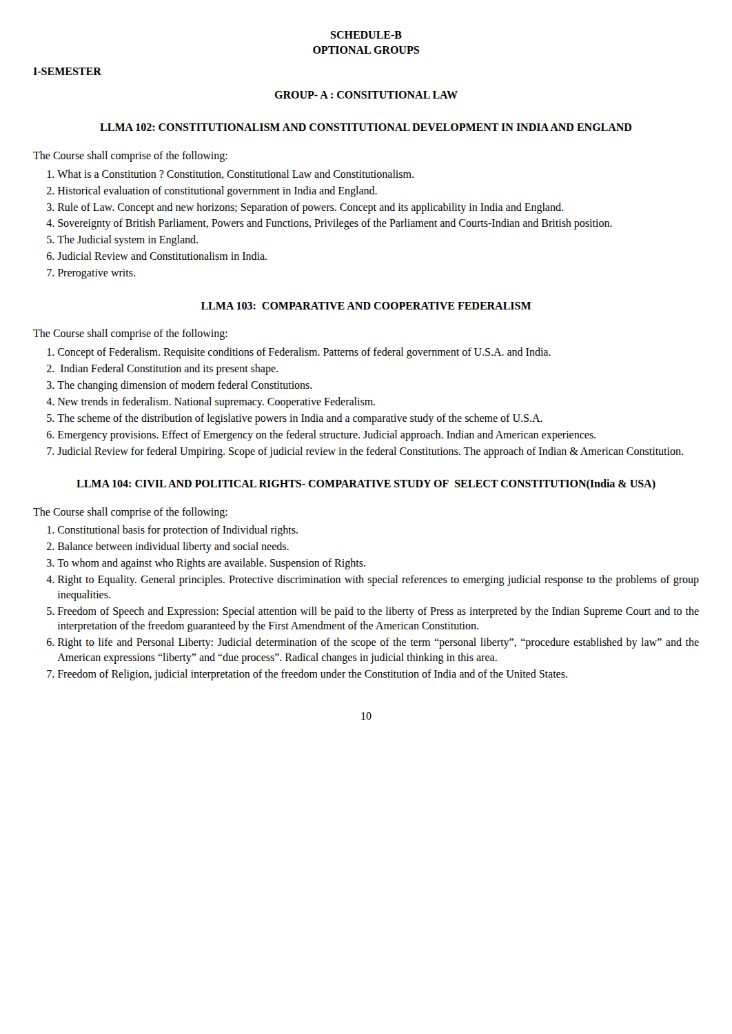SCHEDULE-B
OPTIONAL GROUPS
I-SEMESTER
GROUP- A : CONSITUTIONAL LAW
LLMA 102: CONSTITUTIONALISM AND CONSTITUTIONAL DEVELOPMENT IN INDIA AND ENGLAND
The Course shall comprise of the following:
What is a Constitution ? Constitution, Constitutional Law and Constitutionalism.
Historical evaluation of constitutional government in India and England.
Rule of Law. Concept and new horizons; Separation of powers. Concept and its applicability in India and England.
Sovereignty of British Parliament, Powers and Functions, Privileges of the Parliament and Courts-Indian and British position.
The Judicial system in England.
Judicial Review and Constitutionalism in India.
Prerogative writs.
LLMA 103: COMPARATIVE AND COOPERATIVE FEDERALISM
The Course shall comprise of the following:
Concept of Federalism. Requisite conditions of Federalism. Patterns of federal government of U.S.A. and India.
Indian Federal Constitution and its present shape.
The changing dimension of modern federal Constitutions.
New trends in federalism. National supremacy. Cooperative Federalism.
The scheme of the distribution of legislative powers in India and a comparative study of the scheme of U.S.A.
Emergency provisions. Effect of Emergency on the federal structure. Judicial approach. Indian and American experiences.
Judicial Review for federal Umpiring. Scope of judicial review in the federal Constitutions. The approach of Indian & American Constitution.
LLMA 104: CIVIL AND POLITICAL RIGHTS- COMPARATIVE STUDY OF SELECT CONSTITUTION(India & USA)
The Course shall comprise of the following:
Constitutional basis for protection of Individual rights.
Balance between individual liberty and social needs.
To whom and against who Rights are available. Suspension of Rights.
Right to Equality. General principles. Protective discrimination with special references to emerging judicial response to the problems of group inequalities.
Freedom of Speech and Expression: Special attention will be paid to the liberty of Press as interpreted by the Indian Supreme Court and to the interpretation of the freedom guaranteed by the First Amendment of the American Constitution.
Right to life and Personal Liberty: Judicial determination of the scope of the term “personal liberty”, “procedure established by law” and the American expressions “liberty” and “due process”. Radical changes in judicial thinking in this area.
Freedom of Religion, judicial interpretation of the freedom under the Constitution of India and of the United States.
10